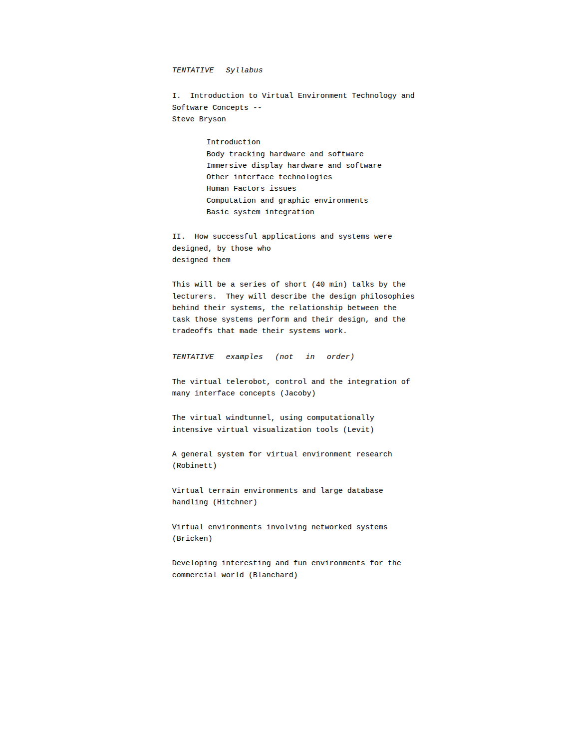TENTATIVE Syllabus
I. Introduction to Virtual Environment Technology and Software Concepts --
Steve Bryson
Introduction
Body tracking hardware and software
Immersive display hardware and software
Other interface technologies
Human Factors issues
Computation and graphic environments
Basic system integration
II. How successful applications and systems were designed, by those who
designed them
This will be a series of short (40 min) talks by the lecturers. They will describe the design philosophies behind their systems, the relationship between the task those systems perform and their design, and the tradeoffs that made their systems work.
TENTATIVE examples (not in order)
The virtual telerobot, control and the integration of many interface concepts (Jacoby)
The virtual windtunnel, using computationally intensive virtual visualization tools (Levit)
A general system for virtual environment research (Robinett)
Virtual terrain environments and large database handling (Hitchner)
Virtual environments involving networked systems (Bricken)
Developing interesting and fun environments for the commercial world (Blanchard)